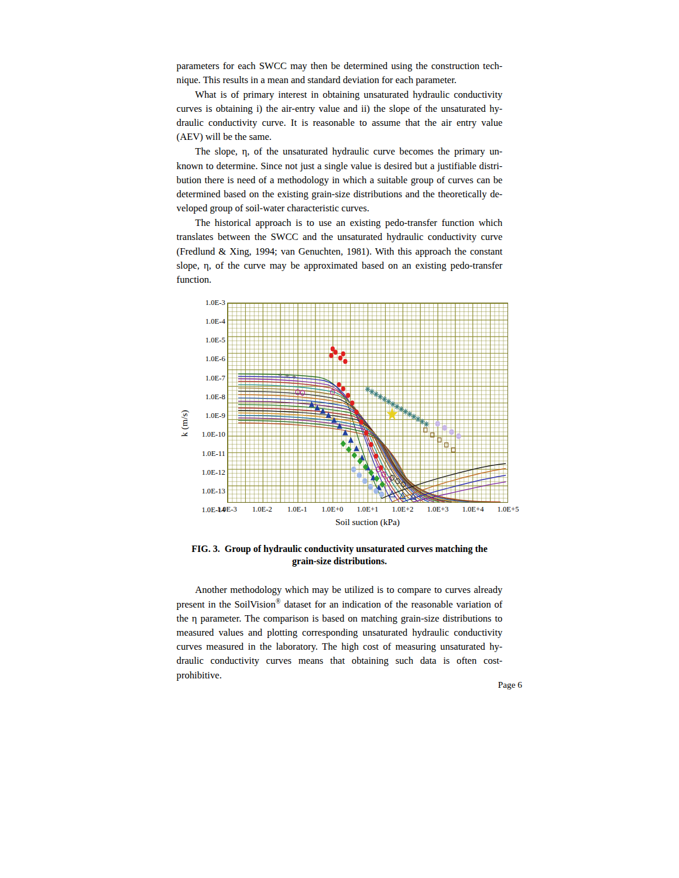parameters for each SWCC may then be determined using the construction technique. This results in a mean and standard deviation for each parameter.
What is of primary interest in obtaining unsaturated hydraulic conductivity curves is obtaining i) the air-entry value and ii) the slope of the unsaturated hydraulic conductivity curve. It is reasonable to assume that the air entry value (AEV) will be the same.
The slope, η, of the unsaturated hydraulic curve becomes the primary unknown to determine. Since not just a single value is desired but a justifiable distribution there is need of a methodology in which a suitable group of curves can be determined based on the existing grain-size distributions and the theoretically developed group of soil-water characteristic curves.
The historical approach is to use an existing pedo-transfer function which translates between the SWCC and the unsaturated hydraulic conductivity curve (Fredlund & Xing, 1994; van Genuchten, 1981). With this approach the constant slope, η, of the curve may be approximated based on an existing pedo-transfer function.
k (m/s)
1.0E-3 1.0E-4 1.0E-5 1.0E-6 1.0E-7 1.0E-8 1.0E-9 1.0E-10 1.0E-11 1.0E-12 1.0E-13 1.0E-14
1.0E-3 1.0E-2 1.0E-1 1.0E+0 1.0E+1 1.0E+2 1.0E+3 1.0E+4 1.0E+5
Soil suction (kPa)
FIG. 3. Group of hydraulic conductivity unsaturated curves matching the grain-size distributions.
Another methodology which may be utilized is to compare to curves already present in the SoilVision® dataset for an indication of the reasonable variation of the η parameter. The comparison is based on matching grain-size distributions to measured values and plotting corresponding unsaturated hydraulic conductivity curves measured in the laboratory. The high cost of measuring unsaturated hydraulic conductivity curves means that obtaining such data is often cost-prohibitive.
Page 6